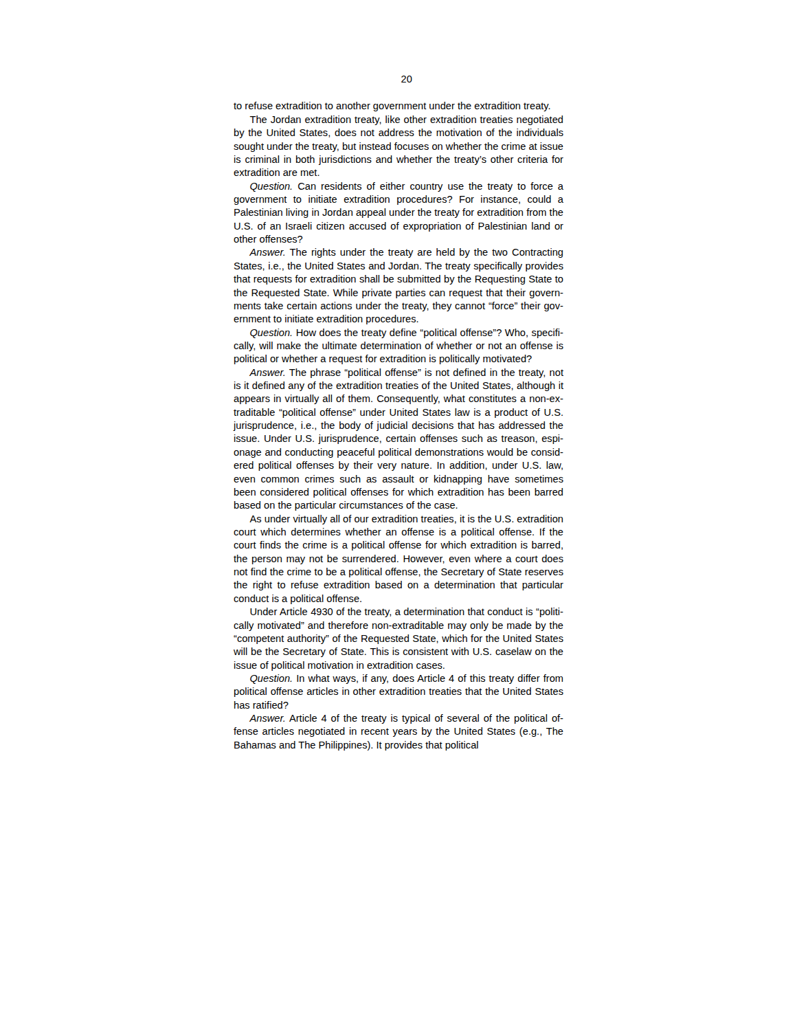20
to refuse extradition to another government under the extradition treaty.
The Jordan extradition treaty, like other extradition treaties negotiated by the United States, does not address the motivation of the individuals sought under the treaty, but instead focuses on whether the crime at issue is criminal in both jurisdictions and whether the treaty’s other criteria for extradition are met.
Question. Can residents of either country use the treaty to force a government to initiate extradition procedures? For instance, could a Palestinian living in Jordan appeal under the treaty for extradition from the U.S. of an Israeli citizen accused of expropriation of Palestinian land or other offenses?
Answer. The rights under the treaty are held by the two Contracting States, i.e., the United States and Jordan. The treaty specifically provides that requests for extradition shall be submitted by the Requesting State to the Requested State. While private parties can request that their governments take certain actions under the treaty, they cannot “force” their government to initiate extradition procedures.
Question. How does the treaty define “political offense”? Who, specifically, will make the ultimate determination of whether or not an offense is political or whether a request for extradition is politically motivated?
Answer. The phrase “political offense” is not defined in the treaty, not is it defined any of the extradition treaties of the United States, although it appears in virtually all of them. Consequently, what constitutes a non-extraditable “political offense” under United States law is a product of U.S. jurisprudence, i.e., the body of judicial decisions that has addressed the issue. Under U.S. jurisprudence, certain offenses such as treason, espionage and conducting peaceful political demonstrations would be considered political offenses by their very nature. In addition, under U.S. law, even common crimes such as assault or kidnapping have sometimes been considered political offenses for which extradition has been barred based on the particular circumstances of the case.
As under virtually all of our extradition treaties, it is the U.S. extradition court which determines whether an offense is a political offense. If the court finds the crime is a political offense for which extradition is barred, the person may not be surrendered. However, even where a court does not find the crime to be a political offense, the Secretary of State reserves the right to refuse extradition based on a determination that particular conduct is a political offense.
Under Article 4930 of the treaty, a determination that conduct is “politically motivated” and therefore non-extraditable may only be made by the “competent authority” of the Requested State, which for the United States will be the Secretary of State. This is consistent with U.S. caselaw on the issue of political motivation in extradition cases.
Question. In what ways, if any, does Article 4 of this treaty differ from political offense articles in other extradition treaties that the United States has ratified?
Answer. Article 4 of the treaty is typical of several of the political offense articles negotiated in recent years by the United States (e.g., The Bahamas and The Philippines). It provides that political